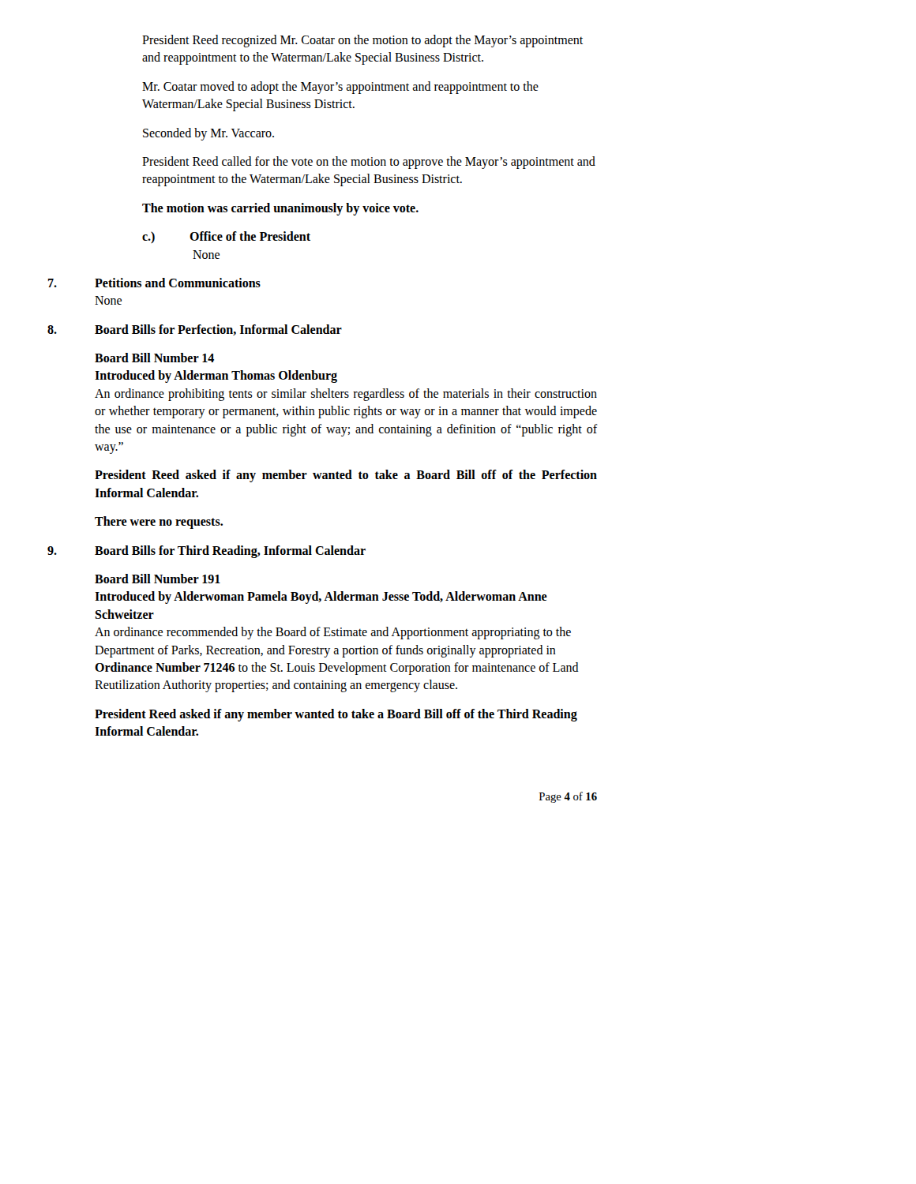President Reed recognized Mr. Coatar on the motion to adopt the Mayor’s appointment and reappointment to the Waterman/Lake Special Business District.
Mr. Coatar moved to adopt the Mayor’s appointment and reappointment to the Waterman/Lake Special Business District.
Seconded by Mr. Vaccaro.
President Reed called for the vote on the motion to approve the Mayor’s appointment and reappointment to the Waterman/Lake Special Business District.
The motion was carried unanimously by voice vote.
c.)
Office of the President
None
7.
Petitions and Communications
None
8.
Board Bills for Perfection, Informal Calendar
Board Bill Number 14
Introduced by Alderman Thomas Oldenburg
An ordinance prohibiting tents or similar shelters regardless of the materials in their construction or whether temporary or permanent, within public rights or way or in a manner that would impede the use or maintenance or a public right of way; and containing a definition of “public right of way.”
President Reed asked if any member wanted to take a Board Bill off of the Perfection Informal Calendar.
There were no requests.
9.
Board Bills for Third Reading, Informal Calendar
Board Bill Number 191
Introduced by Alderwoman Pamela Boyd, Alderman Jesse Todd, Alderwoman Anne Schweitzer
An ordinance recommended by the Board of Estimate and Apportionment appropriating to the Department of Parks, Recreation, and Forestry a portion of funds originally appropriated in Ordinance Number 71246 to the St. Louis Development Corporation for maintenance of Land Reutilization Authority properties; and containing an emergency clause.
President Reed asked if any member wanted to take a Board Bill off of the Third Reading Informal Calendar.
Page 4 of 16